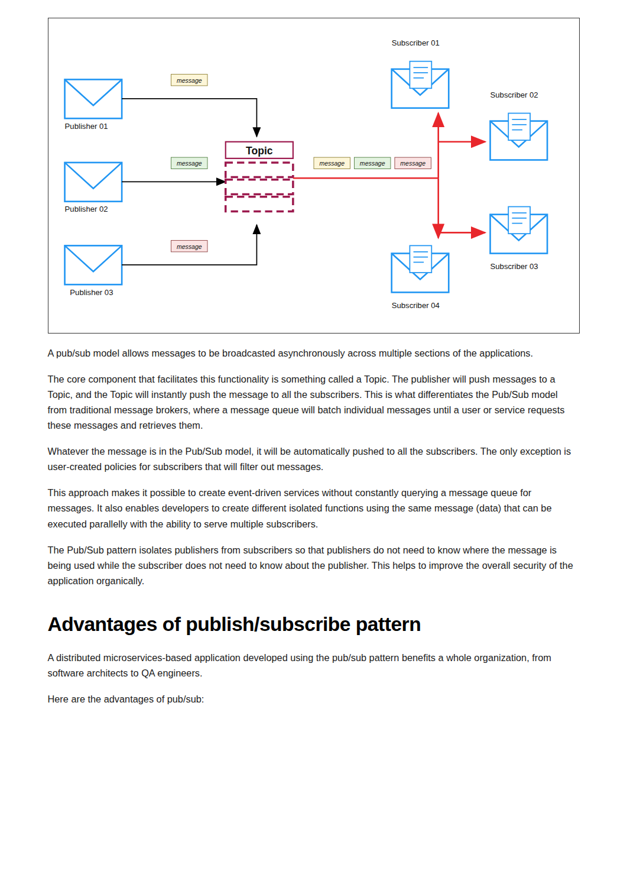Publisher 01 Publisher 02 Publisher 03 message message message Topic Subscriber 01 Subscriber 02 Subscriber 03 Subscriber 04 message message message
A pub/sub model allows messages to be broadcasted asynchronously across multiple sections of the applications.
The core component that facilitates this functionality is something called a Topic. The publisher will push messages to a Topic, and the Topic will instantly push the message to all the subscribers. This is what differentiates the Pub/Sub model from traditional message brokers, where a message queue will batch individual messages until a user or service requests these messages and retrieves them.
Whatever the message is in the Pub/Sub model, it will be automatically pushed to all the subscribers. The only exception is user-created policies for subscribers that will filter out messages.
This approach makes it possible to create event-driven services without constantly querying a message queue for messages. It also enables developers to create different isolated functions using the same message (data) that can be executed parallelly with the ability to serve multiple subscribers.
The Pub/Sub pattern isolates publishers from subscribers so that publishers do not need to know where the message is being used while the subscriber does not need to know about the publisher. This helps to improve the overall security of the application organically.
Advantages of publish/subscribe pattern
A distributed microservices-based application developed using the pub/sub pattern benefits a whole organization, from software architects to QA engineers.
Here are the advantages of pub/sub: